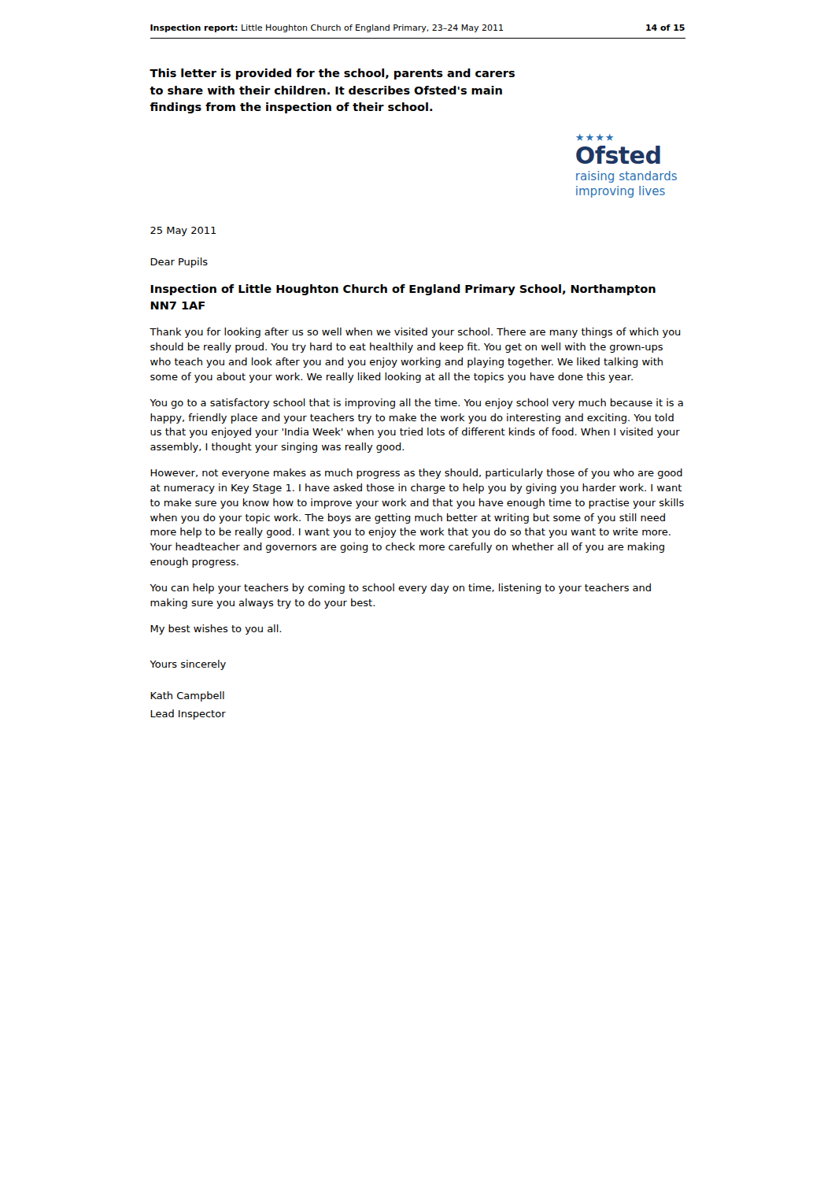Inspection report: Little Houghton Church of England Primary, 23–24 May 2011
14 of 15
This letter is provided for the school, parents and carers to share with their children. It describes Ofsted's main findings from the inspection of their school.
★★★★
Ofsted
raising standards
improving lives
25 May 2011
Dear Pupils
Inspection of Little Houghton Church of England Primary School, Northampton NN7 1AF
Thank you for looking after us so well when we visited your school. There are many things of which you should be really proud. You try hard to eat healthily and keep fit. You get on well with the grown-ups who teach you and look after you and you enjoy working and playing together. We liked talking with some of you about your work. We really liked looking at all the topics you have done this year.
You go to a satisfactory school that is improving all the time. You enjoy school very much because it is a happy, friendly place and your teachers try to make the work you do interesting and exciting. You told us that you enjoyed your 'India Week' when you tried lots of different kinds of food. When I visited your assembly, I thought your singing was really good.
However, not everyone makes as much progress as they should, particularly those of you who are good at numeracy in Key Stage 1. I have asked those in charge to help you by giving you harder work. I want to make sure you know how to improve your work and that you have enough time to practise your skills when you do your topic work. The boys are getting much better at writing but some of you still need more help to be really good. I want you to enjoy the work that you do so that you want to write more. Your headteacher and governors are going to check more carefully on whether all of you are making enough progress.
You can help your teachers by coming to school every day on time, listening to your teachers and making sure you always try to do your best.
My best wishes to you all.
Yours sincerely
Kath Campbell
Lead Inspector